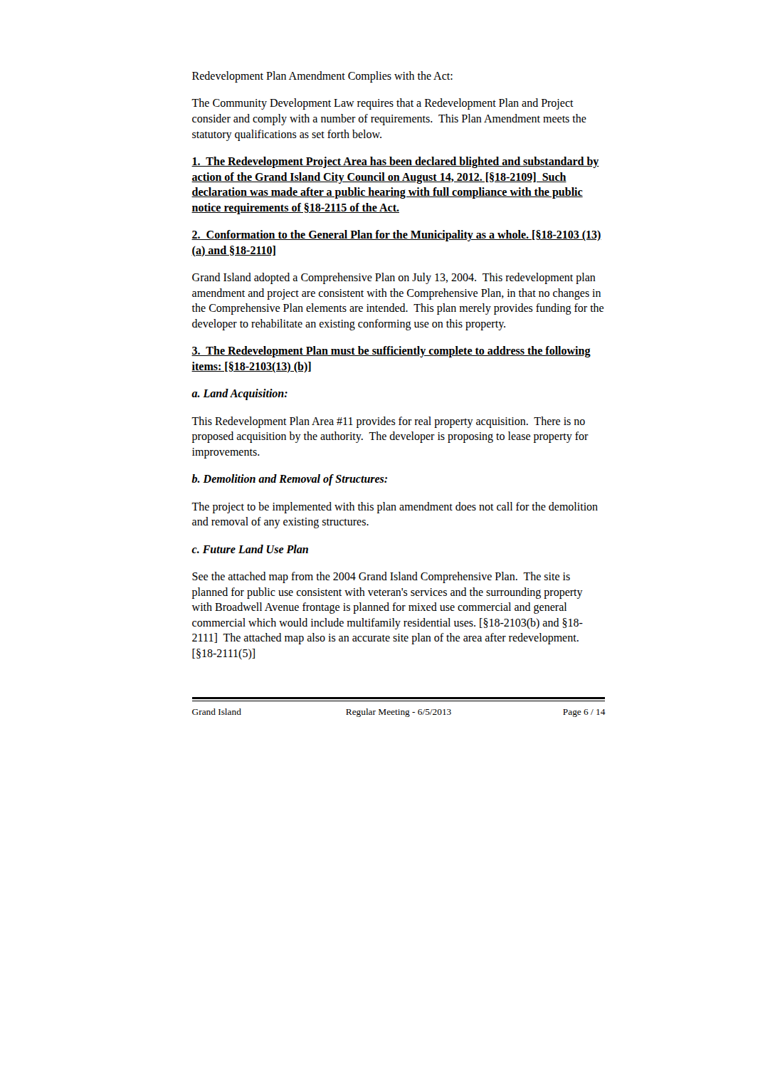Redevelopment Plan Amendment Complies with the Act:
The Community Development Law requires that a Redevelopment Plan and Project consider and comply with a number of requirements. This Plan Amendment meets the statutory qualifications as set forth below.
1. The Redevelopment Project Area has been declared blighted and substandard by action of the Grand Island City Council on August 14, 2012. [§18-2109] Such declaration was made after a public hearing with full compliance with the public notice requirements of §18-2115 of the Act.
2. Conformation to the General Plan for the Municipality as a whole. [§18-2103 (13) (a) and §18-2110]
Grand Island adopted a Comprehensive Plan on July 13, 2004. This redevelopment plan amendment and project are consistent with the Comprehensive Plan, in that no changes in the Comprehensive Plan elements are intended. This plan merely provides funding for the developer to rehabilitate an existing conforming use on this property.
3. The Redevelopment Plan must be sufficiently complete to address the following items: [§18-2103(13) (b)]
a. Land Acquisition:
This Redevelopment Plan Area #11 provides for real property acquisition. There is no proposed acquisition by the authority. The developer is proposing to lease property for improvements.
b. Demolition and Removal of Structures:
The project to be implemented with this plan amendment does not call for the demolition and removal of any existing structures.
c. Future Land Use Plan
See the attached map from the 2004 Grand Island Comprehensive Plan. The site is planned for public use consistent with veteran's services and the surrounding property with Broadwell Avenue frontage is planned for mixed use commercial and general commercial which would include multifamily residential uses. [§18-2103(b) and §18-2111] The attached map also is an accurate site plan of the area after redevelopment. [§18-2111(5)]
Grand Island
Regular Meeting - 6/5/2013
Page 6 / 14